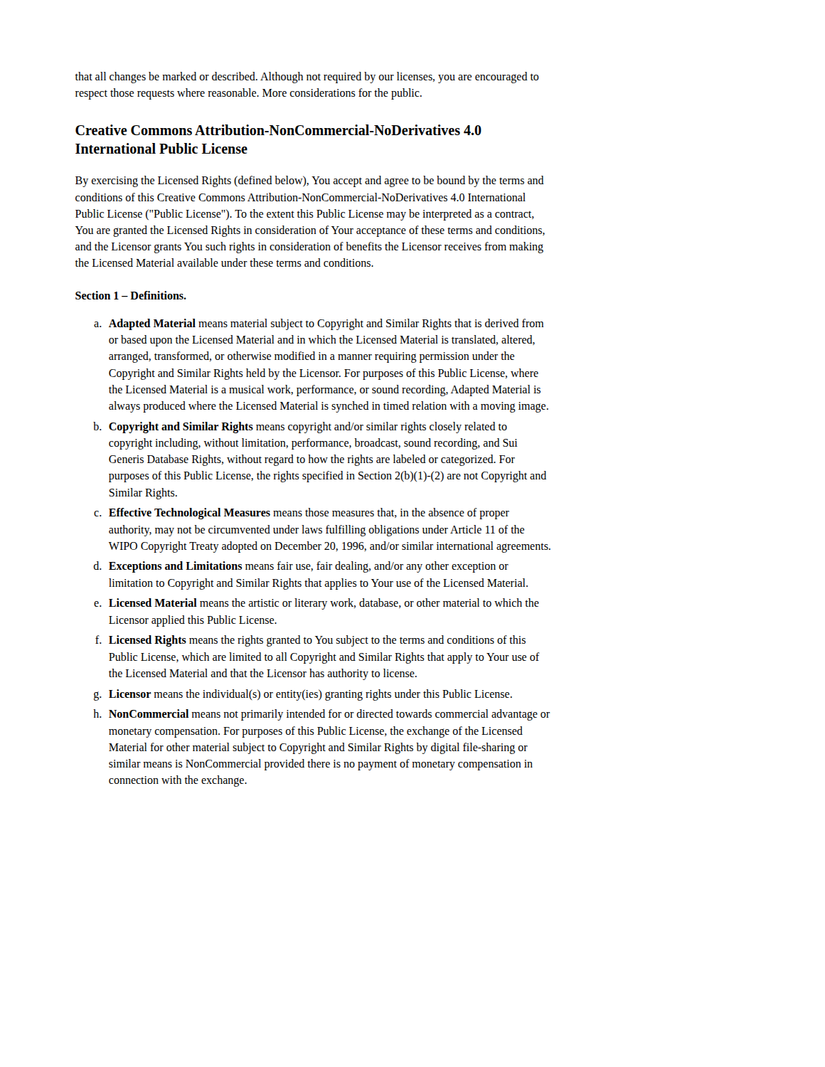that all changes be marked or described. Although not required by our licenses, you are encouraged to respect those requests where reasonable. More considerations for the public.
Creative Commons Attribution-NonCommercial-NoDerivatives 4.0 International Public License
By exercising the Licensed Rights (defined below), You accept and agree to be bound by the terms and conditions of this Creative Commons Attribution-NonCommercial-NoDerivatives 4.0 International Public License ("Public License"). To the extent this Public License may be interpreted as a contract, You are granted the Licensed Rights in consideration of Your acceptance of these terms and conditions, and the Licensor grants You such rights in consideration of benefits the Licensor receives from making the Licensed Material available under these terms and conditions.
Section 1 – Definitions.
Adapted Material means material subject to Copyright and Similar Rights that is derived from or based upon the Licensed Material and in which the Licensed Material is translated, altered, arranged, transformed, or otherwise modified in a manner requiring permission under the Copyright and Similar Rights held by the Licensor. For purposes of this Public License, where the Licensed Material is a musical work, performance, or sound recording, Adapted Material is always produced where the Licensed Material is synched in timed relation with a moving image.
Copyright and Similar Rights means copyright and/or similar rights closely related to copyright including, without limitation, performance, broadcast, sound recording, and Sui Generis Database Rights, without regard to how the rights are labeled or categorized. For purposes of this Public License, the rights specified in Section 2(b)(1)-(2) are not Copyright and Similar Rights.
Effective Technological Measures means those measures that, in the absence of proper authority, may not be circumvented under laws fulfilling obligations under Article 11 of the WIPO Copyright Treaty adopted on December 20, 1996, and/or similar international agreements.
Exceptions and Limitations means fair use, fair dealing, and/or any other exception or limitation to Copyright and Similar Rights that applies to Your use of the Licensed Material.
Licensed Material means the artistic or literary work, database, or other material to which the Licensor applied this Public License.
Licensed Rights means the rights granted to You subject to the terms and conditions of this Public License, which are limited to all Copyright and Similar Rights that apply to Your use of the Licensed Material and that the Licensor has authority to license.
Licensor means the individual(s) or entity(ies) granting rights under this Public License.
NonCommercial means not primarily intended for or directed towards commercial advantage or monetary compensation. For purposes of this Public License, the exchange of the Licensed Material for other material subject to Copyright and Similar Rights by digital file-sharing or similar means is NonCommercial provided there is no payment of monetary compensation in connection with the exchange.